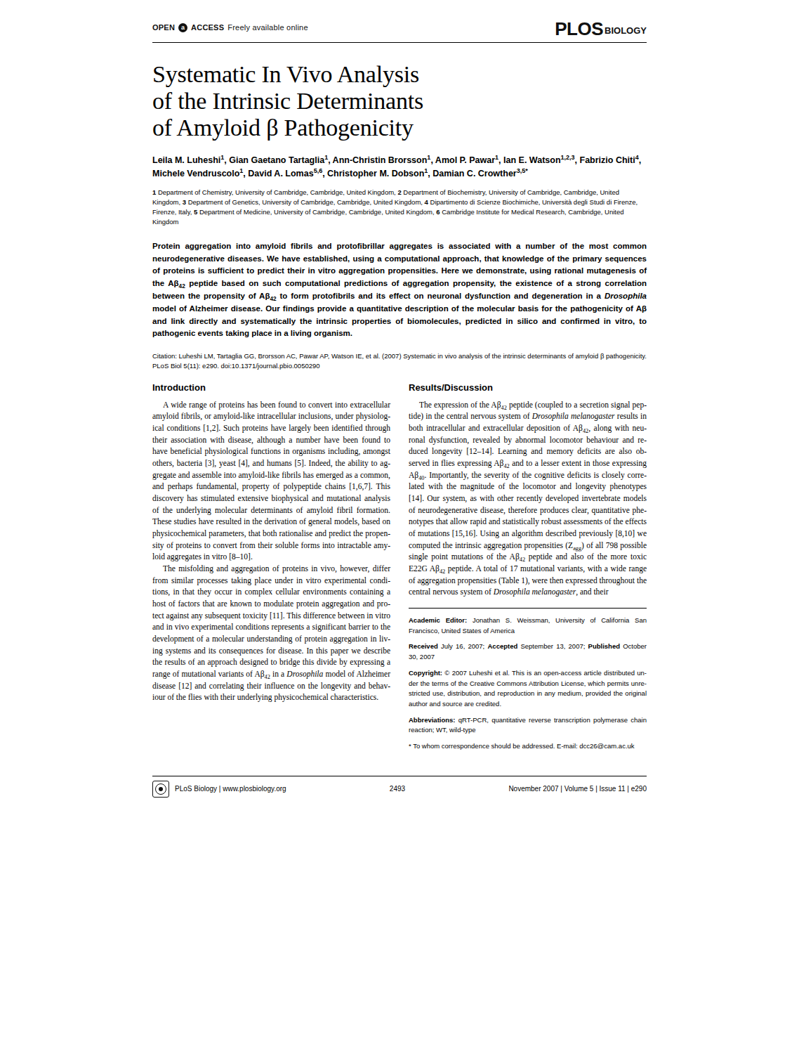OPEN a ACCESS Freely available online
PLOSBIOLOGY
Systematic In Vivo Analysis
of the Intrinsic Determinants
of Amyloid β Pathogenicity
Leila M. Luheshi1, Gian Gaetano Tartaglia1, Ann-Christin Brorsson1, Amol P. Pawar1, Ian E. Watson1,2,3, Fabrizio Chiti4,
Michele Vendruscolo1, David A. Lomas5,6, Christopher M. Dobson1, Damian C. Crowther3,5*
1 Department of Chemistry, University of Cambridge, Cambridge, United Kingdom, 2 Department of Biochemistry, University of Cambridge, Cambridge, United Kingdom, 3 Department of Genetics, University of Cambridge, Cambridge, United Kingdom, 4 Dipartimento di Scienze Biochimiche, Università degli Studi di Firenze, Firenze, Italy, 5 Department of Medicine, University of Cambridge, Cambridge, United Kingdom, 6 Cambridge Institute for Medical Research, Cambridge, United Kingdom
Protein aggregation into amyloid fibrils and protofibrillar aggregates is associated with a number of the most common neurodegenerative diseases. We have established, using a computational approach, that knowledge of the primary sequences of proteins is sufficient to predict their in vitro aggregation propensities. Here we demonstrate, using rational mutagenesis of the Aβ42 peptide based on such computational predictions of aggregation propensity, the existence of a strong correlation between the propensity of Aβ42 to form protofibrils and its effect on neuronal dysfunction and degeneration in a Drosophila model of Alzheimer disease. Our findings provide a quantitative description of the molecular basis for the pathogenicity of Aβ and link directly and systematically the intrinsic properties of biomolecules, predicted in silico and confirmed in vitro, to pathogenic events taking place in a living organism.
Citation: Luheshi LM, Tartaglia GG, Brorsson AC, Pawar AP, Watson IE, et al. (2007) Systematic in vivo analysis of the intrinsic determinants of amyloid β pathogenicity. PLoS Biol 5(11): e290. doi:10.1371/journal.pbio.0050290
Introduction
A wide range of proteins has been found to convert into extracellular amyloid fibrils, or amyloid-like intracellular inclusions, under physiological conditions [1,2]. Such proteins have largely been identified through their association with disease, although a number have been found to have beneficial physiological functions in organisms including, amongst others, bacteria [3], yeast [4], and humans [5]. Indeed, the ability to aggregate and assemble into amyloid-like fibrils has emerged as a common, and perhaps fundamental, property of polypeptide chains [1,6,7]. This discovery has stimulated extensive biophysical and mutational analysis of the underlying molecular determinants of amyloid fibril formation. These studies have resulted in the derivation of general models, based on physicochemical parameters, that both rationalise and predict the propensity of proteins to convert from their soluble forms into intractable amyloid aggregates in vitro [8–10].
The misfolding and aggregation of proteins in vivo, however, differ from similar processes taking place under in vitro experimental conditions, in that they occur in complex cellular environments containing a host of factors that are known to modulate protein aggregation and protect against any subsequent toxicity [11]. This difference between in vitro and in vivo experimental conditions represents a significant barrier to the development of a molecular understanding of protein aggregation in living systems and its consequences for disease. In this paper we describe the results of an approach designed to bridge this divide by expressing a range of mutational variants of Aβ42 in a Drosophila model of Alzheimer disease [12] and correlating their influence on the longevity and behaviour of the flies with their underlying physicochemical characteristics.
Results/Discussion
The expression of the Aβ42 peptide (coupled to a secretion signal peptide) in the central nervous system of Drosophila melanogaster results in both intracellular and extracellular deposition of Aβ42, along with neuronal dysfunction, revealed by abnormal locomotor behaviour and reduced longevity [12–14]. Learning and memory deficits are also observed in flies expressing Aβ42 and to a lesser extent in those expressing Aβ40. Importantly, the severity of the cognitive deficits is closely correlated with the magnitude of the locomotor and longevity phenotypes [14]. Our system, as with other recently developed invertebrate models of neurodegenerative disease, therefore produces clear, quantitative phenotypes that allow rapid and statistically robust assessments of the effects of mutations [15,16]. Using an algorithm described previously [8,10] we computed the intrinsic aggregation propensities (Zagg) of all 798 possible single point mutations of the Aβ42 peptide and also of the more toxic E22G Aβ42 peptide. A total of 17 mutational variants, with a wide range of aggregation propensities (Table 1), were then expressed throughout the central nervous system of Drosophila melanogaster, and their
Academic Editor: Jonathan S. Weissman, University of California San Francisco, United States of America
Received July 16, 2007; Accepted September 13, 2007; Published October 30, 2007
Copyright: © 2007 Luheshi et al. This is an open-access article distributed under the terms of the Creative Commons Attribution License, which permits unrestricted use, distribution, and reproduction in any medium, provided the original author and source are credited.
Abbreviations: qRT-PCR, quantitative reverse transcription polymerase chain reaction; WT, wild-type
* To whom correspondence should be addressed. E-mail: dcc26@cam.ac.uk
PLoS Biology | www.plosbiology.org
2493
November 2007 | Volume 5 | Issue 11 | e290